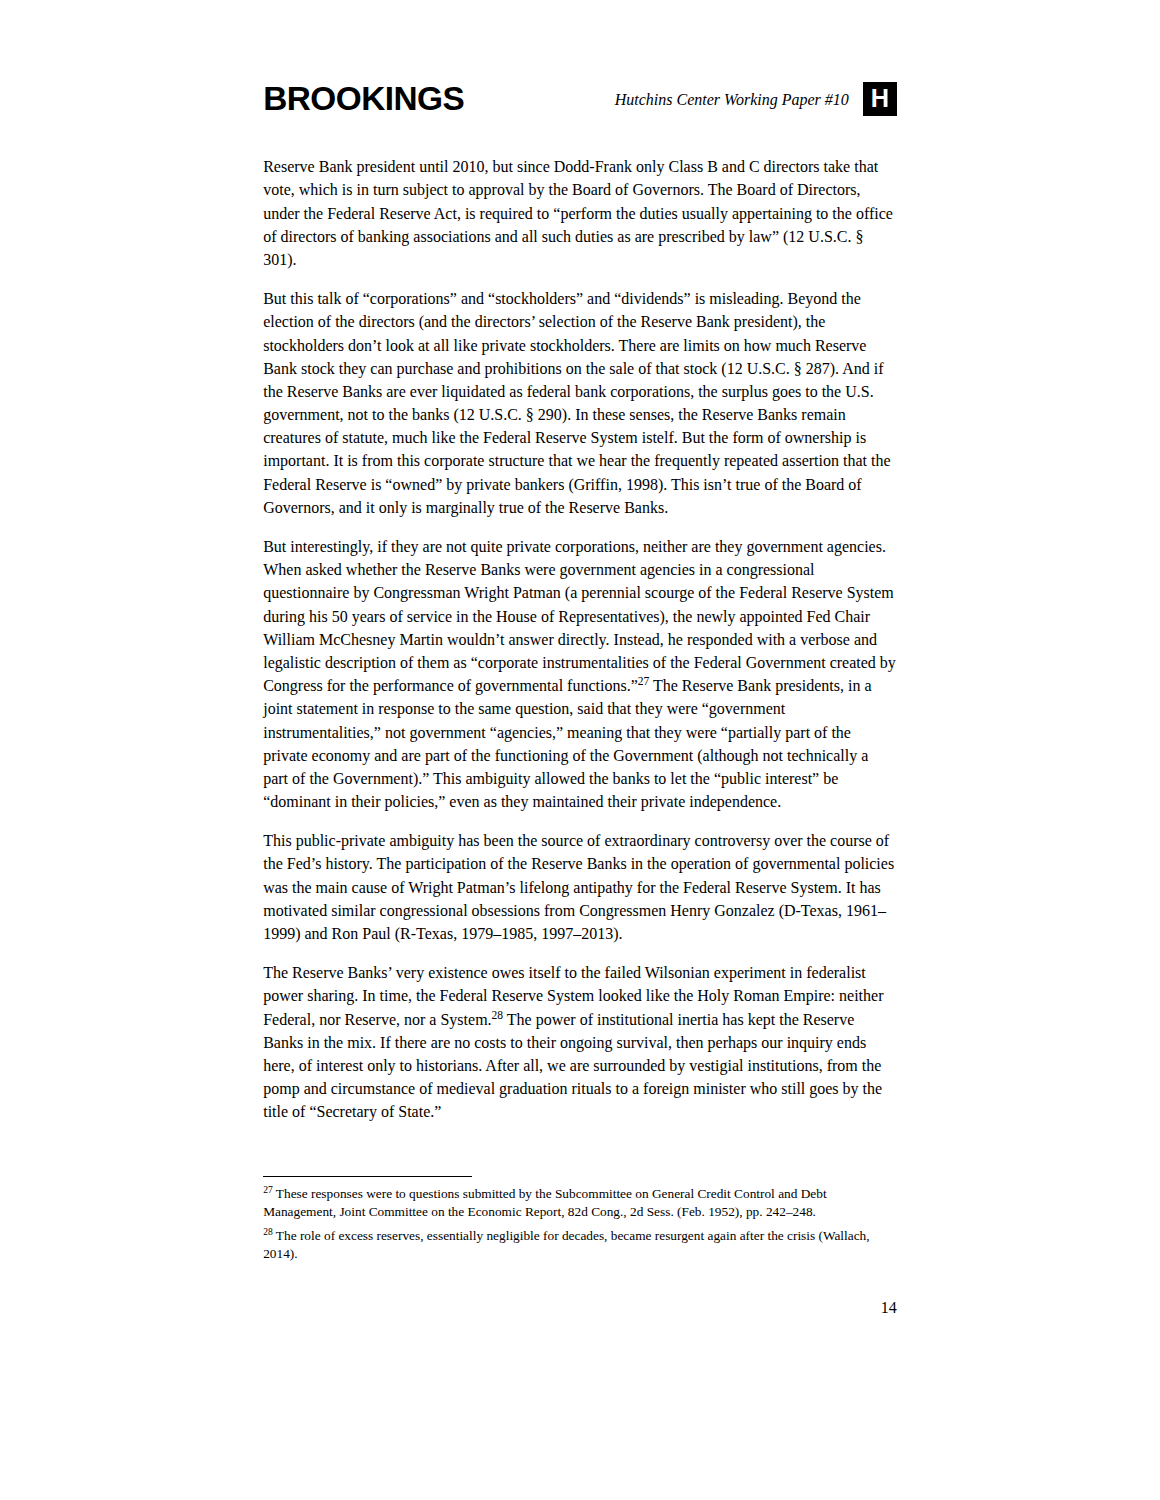BROOKINGS
Hutchins Center Working Paper #10
H
Reserve Bank president until 2010, but since Dodd-Frank only Class B and C directors take that vote, which is in turn subject to approval by the Board of Governors. The Board of Directors, under the Federal Reserve Act, is required to “perform the duties usually appertaining to the office of directors of banking associations and all such duties as are prescribed by law” (12 U.S.C. § 301).
But this talk of “corporations” and “stockholders” and “dividends” is misleading. Beyond the election of the directors (and the directors’ selection of the Reserve Bank president), the stockholders don’t look at all like private stockholders. There are limits on how much Reserve Bank stock they can purchase and prohibitions on the sale of that stock (12 U.S.C. § 287). And if the Reserve Banks are ever liquidated as federal bank corporations, the surplus goes to the U.S. government, not to the banks (12 U.S.C. § 290). In these senses, the Reserve Banks remain creatures of statute, much like the Federal Reserve System istelf. But the form of ownership is important. It is from this corporate structure that we hear the frequently repeated assertion that the Federal Reserve is “owned” by private bankers (Griffin, 1998). This isn’t true of the Board of Governors, and it only is marginally true of the Reserve Banks.
But interestingly, if they are not quite private corporations, neither are they government agencies. When asked whether the Reserve Banks were government agencies in a congressional questionnaire by Congressman Wright Patman (a perennial scourge of the Federal Reserve System during his 50 years of service in the House of Representatives), the newly appointed Fed Chair William McChesney Martin wouldn’t answer directly. Instead, he responded with a verbose and legalistic description of them as “corporate instrumentalities of the Federal Government created by Congress for the performance of governmental functions.”27 The Reserve Bank presidents, in a joint statement in response to the same question, said that they were “government instrumentalities,” not government “agencies,” meaning that they were “partially part of the private economy and are part of the functioning of the Government (although not technically a part of the Government).” This ambiguity allowed the banks to let the “public interest” be “dominant in their policies,” even as they maintained their private independence.
This public-private ambiguity has been the source of extraordinary controversy over the course of the Fed’s history. The participation of the Reserve Banks in the operation of governmental policies was the main cause of Wright Patman’s lifelong antipathy for the Federal Reserve System. It has motivated similar congressional obsessions from Congressmen Henry Gonzalez (D-Texas, 1961–1999) and Ron Paul (R-Texas, 1979–1985, 1997–2013).
The Reserve Banks’ very existence owes itself to the failed Wilsonian experiment in federalist power sharing. In time, the Federal Reserve System looked like the Holy Roman Empire: neither Federal, nor Reserve, nor a System.28 The power of institutional inertia has kept the Reserve Banks in the mix. If there are no costs to their ongoing survival, then perhaps our inquiry ends here, of interest only to historians. After all, we are surrounded by vestigial institutions, from the pomp and circumstance of medieval graduation rituals to a foreign minister who still goes by the title of “Secretary of State.”
27 These responses were to questions submitted by the Subcommittee on General Credit Control and Debt Management, Joint Committee on the Economic Report, 82d Cong., 2d Sess. (Feb. 1952), pp. 242–248.
28 The role of excess reserves, essentially negligible for decades, became resurgent again after the crisis (Wallach, 2014).
14